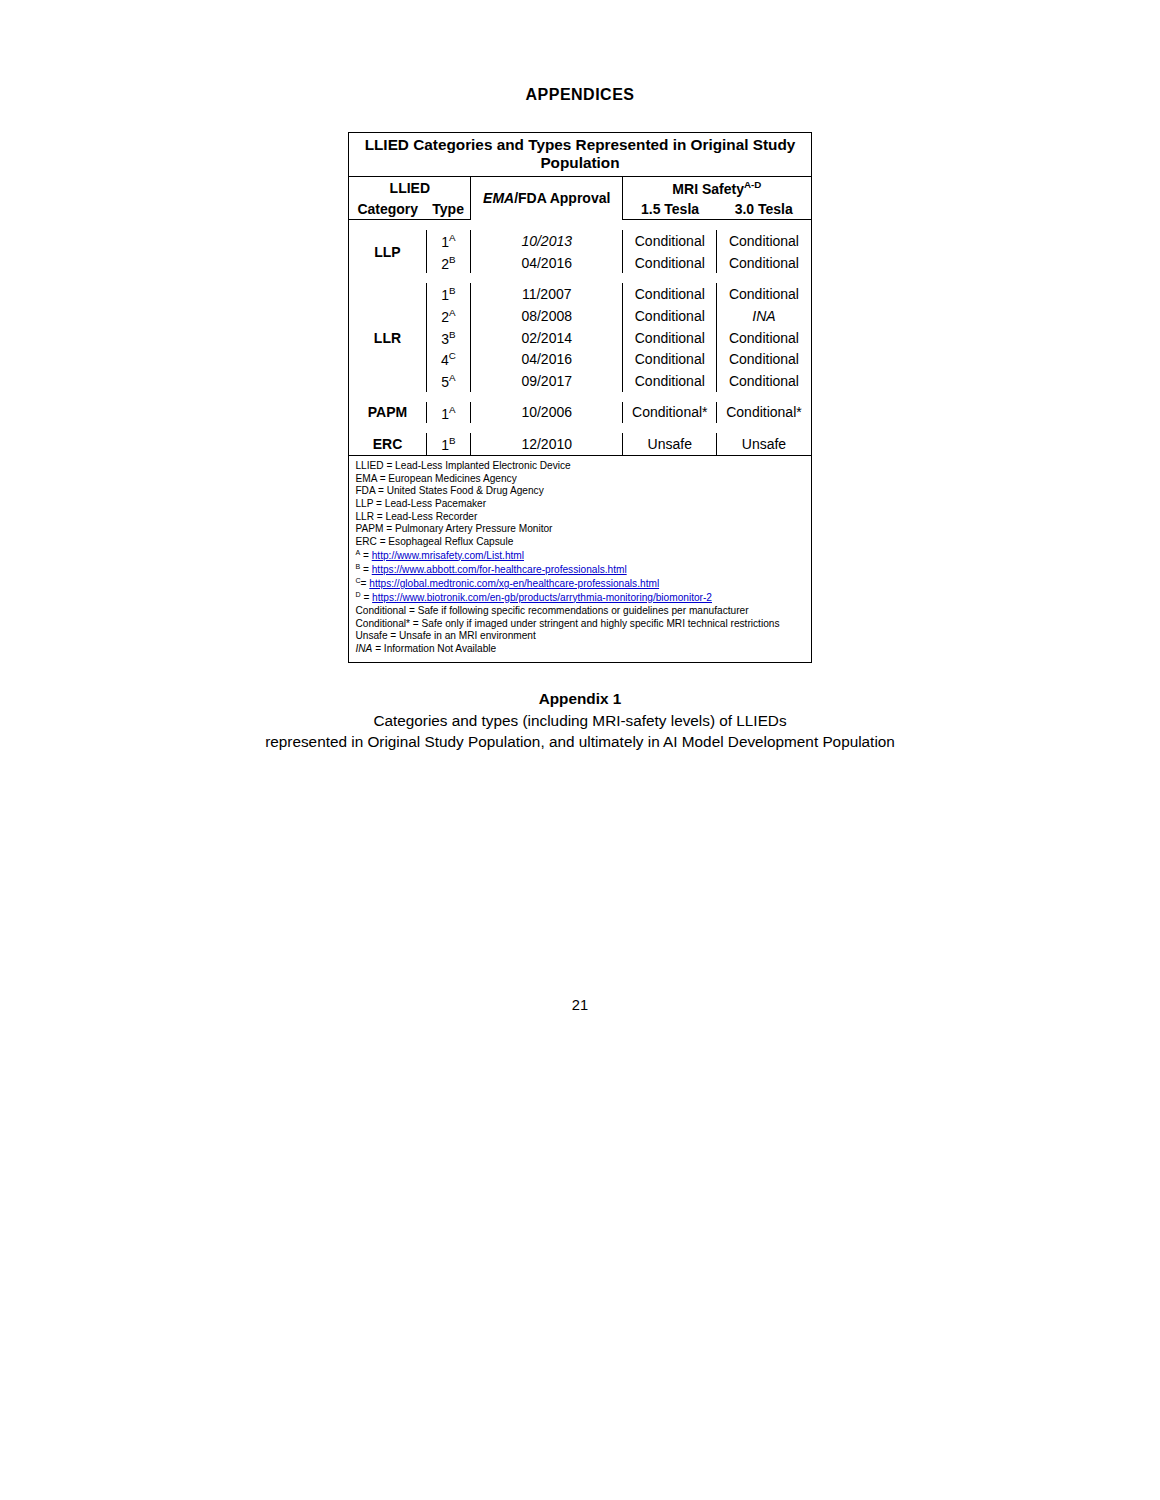APPENDICES
LLIED Categories and Types Represented in Original Study Population
| LLIED | EMA /FDA Approval | MRI Safety A-D |
| --- | --- | --- |
| Category | Type | 1.5 Tesla | 3.0 Tesla |
| LLP | 1 A | 10/2013 | Conditional | Conditional |
| 2 B | 04/2016 | Conditional | Conditional |
| LLR | 1 B | 11/2007 | Conditional | Conditional |
| 2 A | 08/2008 | Conditional | INA |
| 3 B | 02/2014 | Conditional | Conditional |
| 4 C | 04/2016 | Conditional | Conditional |
| 5 A | 09/2017 | Conditional | Conditional |
| PAPM | 1 A | 10/2006 | Conditional* | Conditional* |
| ERC | 1 B | 12/2010 | Unsafe | Unsafe |
LLIED = Lead-Less Implanted Electronic Device
EMA = European Medicines Agency
FDA = United States Food & Drug Agency
LLP = Lead-Less Pacemaker
LLR = Lead-Less Recorder
PAPM = Pulmonary Artery Pressure Monitor
ERC = Esophageal Reflux Capsule
A = http://www.mrisafety.com/List.html
B = https://www.abbott.com/for-healthcare-professionals.html
C= https://global.medtronic.com/xg-en/healthcare-professionals.html
D = https://www.biotronik.com/en-gb/products/arrythmia-monitoring/biomonitor-2
Conditional = Safe if following specific recommendations or guidelines per manufacturer
Conditional* = Safe only if imaged under stringent and highly specific MRI technical restrictions
Unsafe = Unsafe in an MRI environment
INA = Information Not Available
Appendix 1 Categories and types (including MRI-safety levels) of LLIEDs
represented in Original Study Population, and ultimately in AI Model Development Population
21